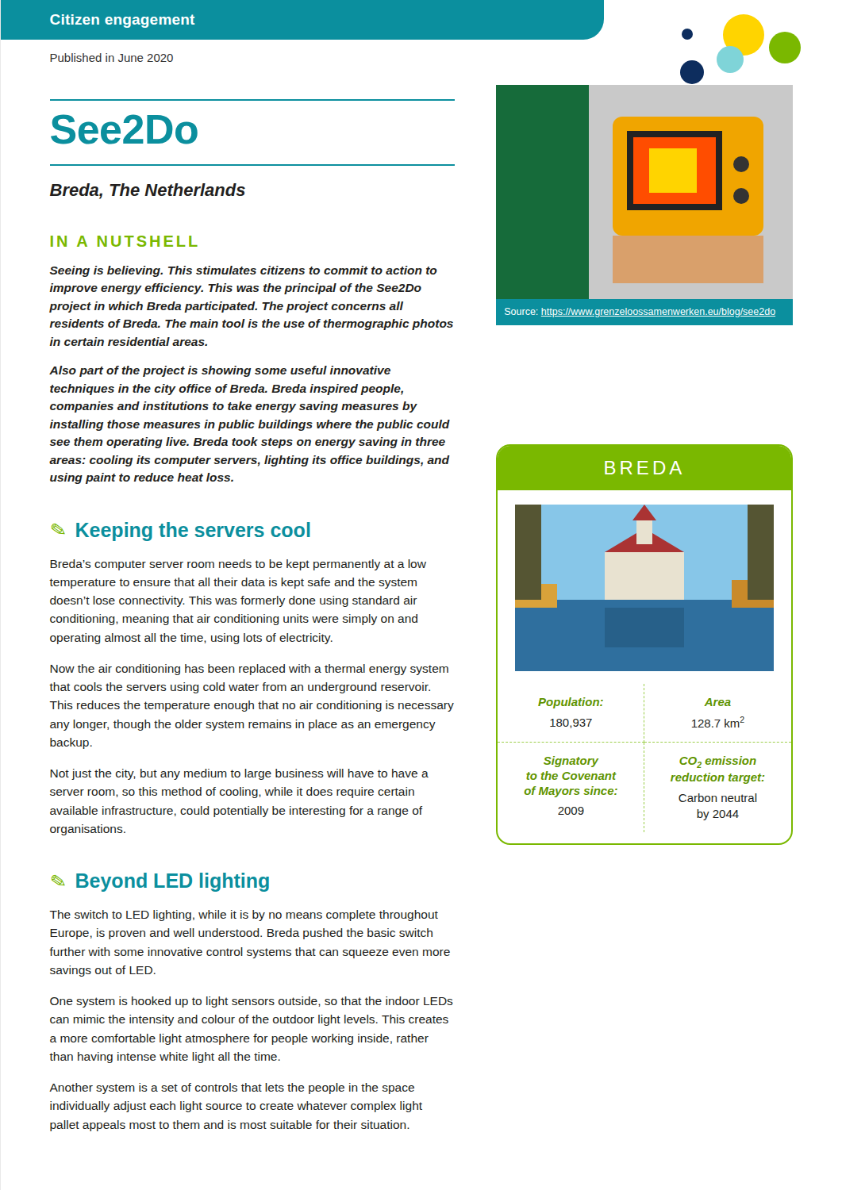Citizen engagement
Published in June 2020
See2Do
Breda, The Netherlands
IN A NUTSHELL
Seeing is believing. This stimulates citizens to commit to action to improve energy efficiency. This was the principal of the See2Do project in which Breda participated. The project concerns all residents of Breda. The main tool is the use of thermographic photos in certain residential areas.
Also part of the project is showing some useful innovative techniques in the city office of Breda. Breda inspired people, companies and institutions to take energy saving measures by installing those measures in public buildings where the public could see them operating live. Breda took steps on energy saving in three areas: cooling its computer servers, lighting its office buildings, and using paint to reduce heat loss.
✎
Keeping the servers cool
Breda’s computer server room needs to be kept permanently at a low temperature to ensure that all their data is kept safe and the system doesn’t lose connectivity. This was formerly done using standard air conditioning, meaning that air conditioning units were simply on and operating almost all the time, using lots of electricity.
Now the air conditioning has been replaced with a thermal energy system that cools the servers using cold water from an underground reservoir. This reduces the temperature enough that no air conditioning is necessary any longer, though the older system remains in place as an emergency backup.
Not just the city, but any medium to large business will have to have a server room, so this method of cooling, while it does require certain available infrastructure, could potentially be interesting for a range of organisations.
✎
Beyond LED lighting
The switch to LED lighting, while it is by no means complete throughout Europe, is proven and well understood. Breda pushed the basic switch further with some innovative control systems that can squeeze even more savings out of LED.
One system is hooked up to light sensors outside, so that the indoor LEDs can mimic the intensity and colour of the outdoor light levels. This creates a more comfortable light atmosphere for people working inside, rather than having intense white light all the time.
Another system is a set of controls that lets the people in the space individually adjust each light source to create whatever complex light pallet appeals most to them and is most suitable for their situation.
Source: https://www.grenzeloossamenwerken.eu/blog/see2do
BREDA
| Population: 180,937 | Area 128.7 km 2 |
| Signatory to the Covenant of Mayors since: 2009 | CO 2 emission reduction target: Carbon neutral by 2044 |